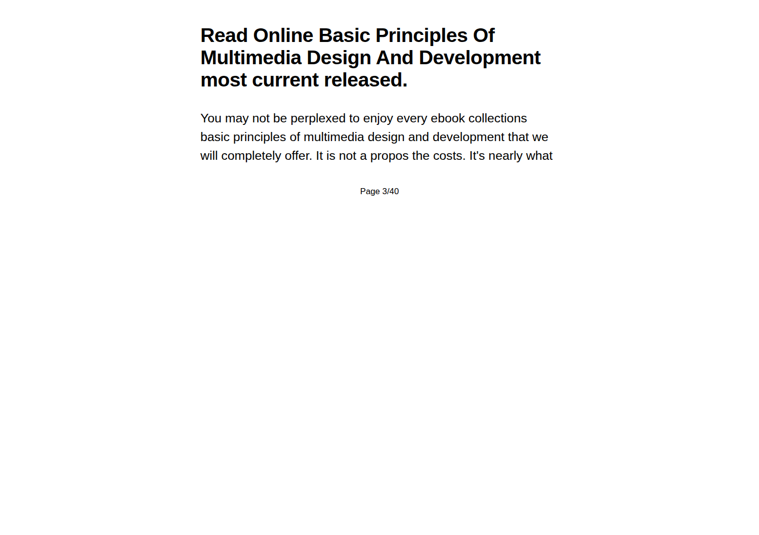Read Online Basic Principles Of Multimedia Design And Developmentmost current released.
You may not be perplexed to enjoy every ebook collections basic principles of multimedia design and development that we will completely offer. It is not a propos the costs. It's nearly what
Page 3/40